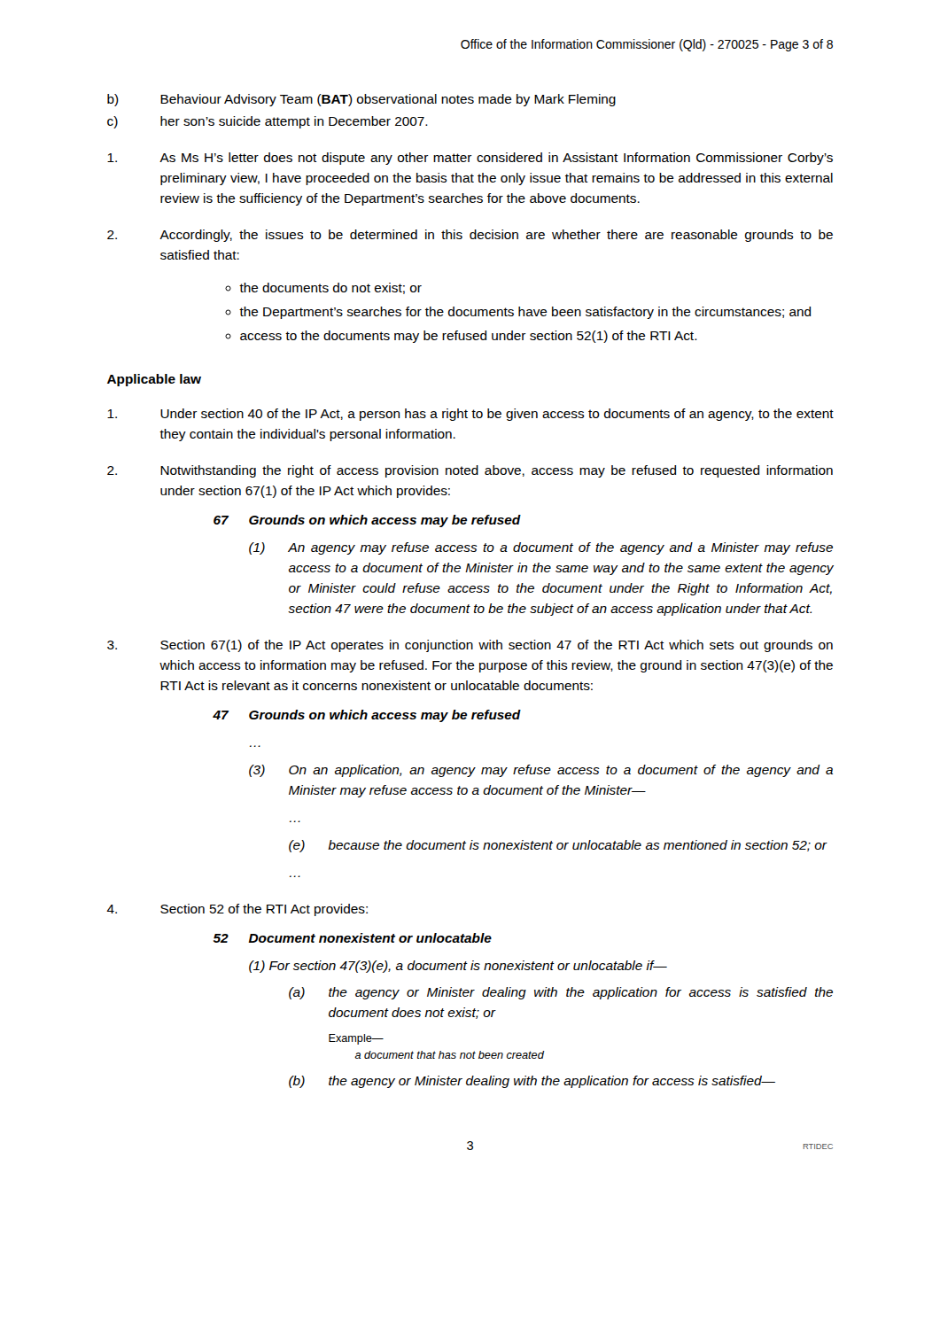Office of the Information Commissioner (Qld) - 270025 - Page 3 of 8
b) Behaviour Advisory Team (BAT) observational notes made by Mark Fleming
c) her son’s suicide attempt in December 2007.
As Ms H’s letter does not dispute any other matter considered in Assistant Information Commissioner Corby’s preliminary view, I have proceeded on the basis that the only issue that remains to be addressed in this external review is the sufficiency of the Department’s searches for the above documents.
Accordingly, the issues to be determined in this decision are whether there are reasonable grounds to be satisfied that:
the documents do not exist; or
the Department’s searches for the documents have been satisfactory in the circumstances; and
access to the documents may be refused under section 52(1) of the RTI Act.
Applicable law
Under section 40 of the IP Act, a person has a right to be given access to documents of an agency, to the extent they contain the individual's personal information.
Notwithstanding the right of access provision noted above, access may be refused to requested information under section 67(1) of the IP Act which provides:
67 Grounds on which access may be refused
(1) An agency may refuse access to a document of the agency and a Minister may refuse access to a document of the Minister in the same way and to the same extent the agency or Minister could refuse access to the document under the Right to Information Act, section 47 were the document to be the subject of an access application under that Act.
Section 67(1) of the IP Act operates in conjunction with section 47 of the RTI Act which sets out grounds on which access to information may be refused. For the purpose of this review, the ground in section 47(3)(e) of the RTI Act is relevant as it concerns nonexistent or unlocatable documents:
47 Grounds on which access may be refused
…
(3) On an application, an agency may refuse access to a document of the agency and a Minister may refuse access to a document of the Minister—
…
(e) because the document is nonexistent or unlocatable as mentioned in section 52; or
…
Section 52 of the RTI Act provides:
52 Document nonexistent or unlocatable
(1) For section 47(3)(e), a document is nonexistent or unlocatable if—
(a) the agency or Minister dealing with the application for access is satisfied the document does not exist; or
Example— a document that has not been created
(b) the agency or Minister dealing with the application for access is satisfied—
3
RTIDEC